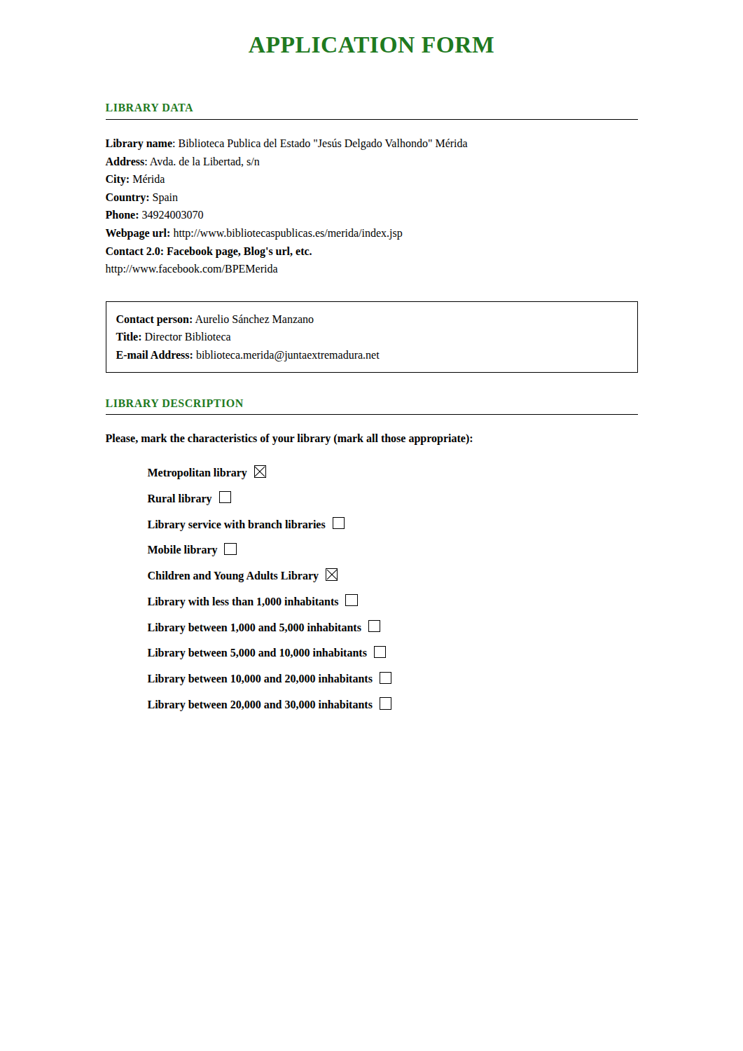APPLICATION FORM
LIBRARY DATA
Library name: Biblioteca Publica del Estado "Jesús Delgado Valhondo" Mérida
Address: Avda. de la Libertad, s/n
City: Mérida
Country: Spain
Phone: 34924003070
Webpage url: http://www.bibliotecaspublicas.es/merida/index.jsp
Contact 2.0: Facebook page, Blog's url, etc.
http://www.facebook.com/BPEMerida
Contact person: Aurelio Sánchez Manzano
Title: Director Biblioteca
E-mail Address: biblioteca.merida@juntaextremadura.net
LIBRARY DESCRIPTION
Please, mark the characteristics of your library (mark all those appropriate):
Metropolitan library
Rural library
Library service with branch libraries
Mobile library
Children and Young Adults Library
Library with less than 1,000 inhabitants
Library between 1,000 and 5,000 inhabitants
Library between 5,000 and 10,000 inhabitants
Library between 10,000 and 20,000 inhabitants
Library between 20,000 and 30,000 inhabitants